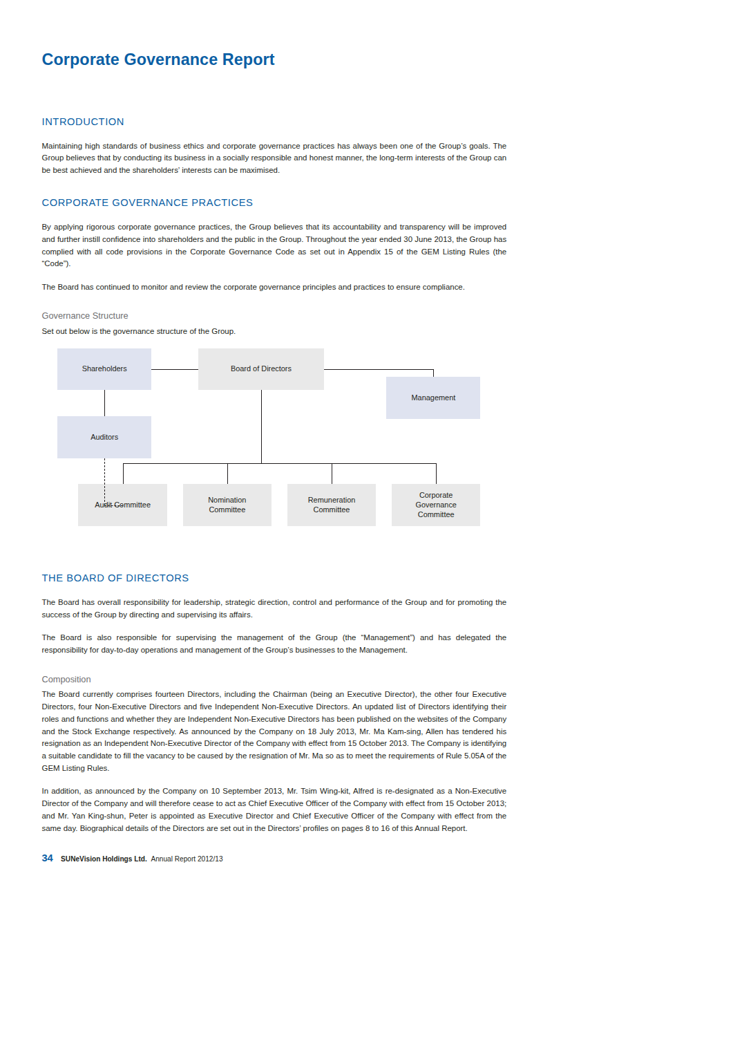Corporate Governance Report
INTRODUCTION
Maintaining high standards of business ethics and corporate governance practices has always been one of the Group’s goals. The Group believes that by conducting its business in a socially responsible and honest manner, the long-term interests of the Group can be best achieved and the shareholders’ interests can be maximised.
CORPORATE GOVERNANCE PRACTICES
By applying rigorous corporate governance practices, the Group believes that its accountability and transparency will be improved and further instill confidence into shareholders and the public in the Group. Throughout the year ended 30 June 2013, the Group has complied with all code provisions in the Corporate Governance Code as set out in Appendix 15 of the GEM Listing Rules (the “Code”).
The Board has continued to monitor and review the corporate governance principles and practices to ensure compliance.
Governance Structure
Set out below is the governance structure of the Group.
Shareholders
Board of Directors
Management
Auditors
Audit Committee
Nomination
Committee
Remuneration
Committee
Corporate
Governance
Committee
THE BOARD OF DIRECTORS
The Board has overall responsibility for leadership, strategic direction, control and performance of the Group and for promoting the success of the Group by directing and supervising its affairs.
The Board is also responsible for supervising the management of the Group (the “Management”) and has delegated the responsibility for day-to-day operations and management of the Group’s businesses to the Management.
Composition
The Board currently comprises fourteen Directors, including the Chairman (being an Executive Director), the other four Executive Directors, four Non-Executive Directors and five Independent Non-Executive Directors. An updated list of Directors identifying their roles and functions and whether they are Independent Non-Executive Directors has been published on the websites of the Company and the Stock Exchange respectively. As announced by the Company on 18 July 2013, Mr. Ma Kam-sing, Allen has tendered his resignation as an Independent Non-Executive Director of the Company with effect from 15 October 2013. The Company is identifying a suitable candidate to fill the vacancy to be caused by the resignation of Mr. Ma so as to meet the requirements of Rule 5.05A of the GEM Listing Rules.
In addition, as announced by the Company on 10 September 2013, Mr. Tsim Wing-kit, Alfred is re-designated as a Non-Executive Director of the Company and will therefore cease to act as Chief Executive Officer of the Company with effect from 15 October 2013; and Mr. Yan King-shun, Peter is appointed as Executive Director and Chief Executive Officer of the Company with effect from the same day. Biographical details of the Directors are set out in the Directors’ profiles on pages 8 to 16 of this Annual Report.
34 SUNeVision Holdings Ltd. Annual Report 2012/13